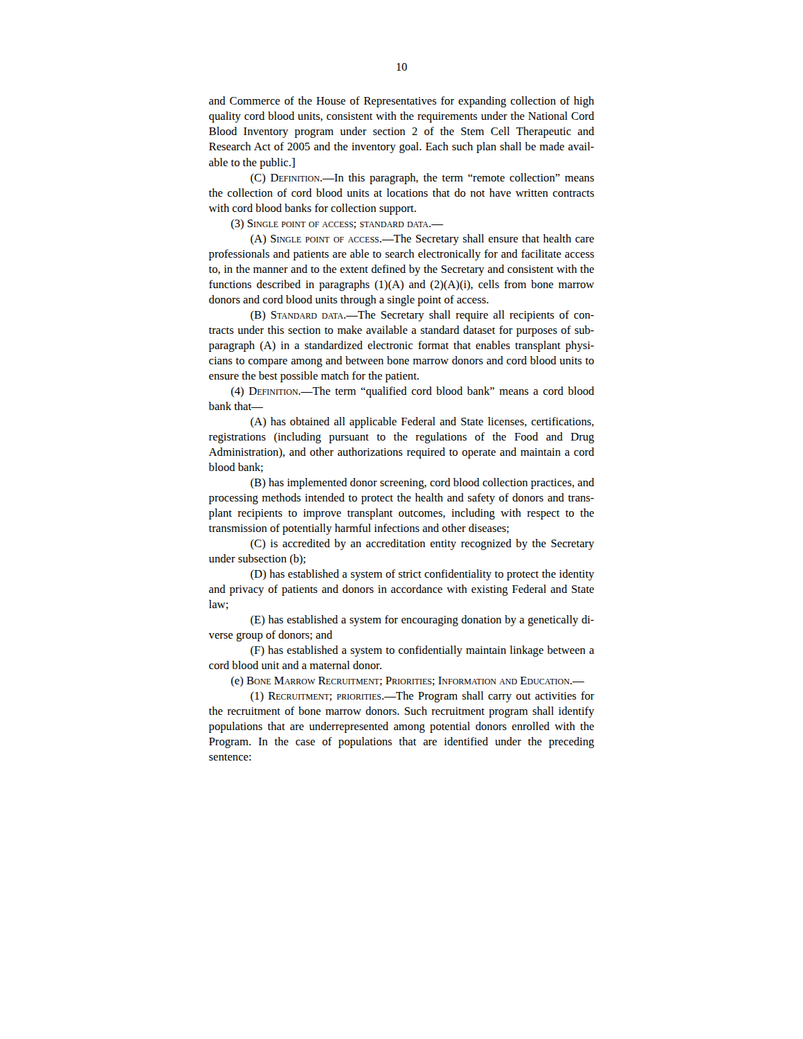10
and Commerce of the House of Representatives for expanding collection of high quality cord blood units, consistent with the requirements under the National Cord Blood Inventory program under section 2 of the Stem Cell Therapeutic and Research Act of 2005 and the inventory goal. Each such plan shall be made available to the public.]
(C) Definition.—In this paragraph, the term “remote collection” means the collection of cord blood units at locations that do not have written contracts with cord blood banks for collection support.
(3) Single point of access; standard data.—
(A) Single point of access.—The Secretary shall ensure that health care professionals and patients are able to search electronically for and facilitate access to, in the manner and to the extent defined by the Secretary and consistent with the functions described in paragraphs (1)(A) and (2)(A)(i), cells from bone marrow donors and cord blood units through a single point of access.
(B) Standard data.—The Secretary shall require all recipients of contracts under this section to make available a standard dataset for purposes of subparagraph (A) in a standardized electronic format that enables transplant physicians to compare among and between bone marrow donors and cord blood units to ensure the best possible match for the patient.
(4) Definition.—The term “qualified cord blood bank” means a cord blood bank that—
(A) has obtained all applicable Federal and State licenses, certifications, registrations (including pursuant to the regulations of the Food and Drug Administration), and other authorizations required to operate and maintain a cord blood bank;
(B) has implemented donor screening, cord blood collection practices, and processing methods intended to protect the health and safety of donors and transplant recipients to improve transplant outcomes, including with respect to the transmission of potentially harmful infections and other diseases;
(C) is accredited by an accreditation entity recognized by the Secretary under subsection (b);
(D) has established a system of strict confidentiality to protect the identity and privacy of patients and donors in accordance with existing Federal and State law;
(E) has established a system for encouraging donation by a genetically diverse group of donors; and
(F) has established a system to confidentially maintain linkage between a cord blood unit and a maternal donor.
(e) Bone Marrow Recruitment; Priorities; Information and Education.—
(1) Recruitment; priorities.—The Program shall carry out activities for the recruitment of bone marrow donors. Such recruitment program shall identify populations that are underrepresented among potential donors enrolled with the Program. In the case of populations that are identified under the preceding sentence: